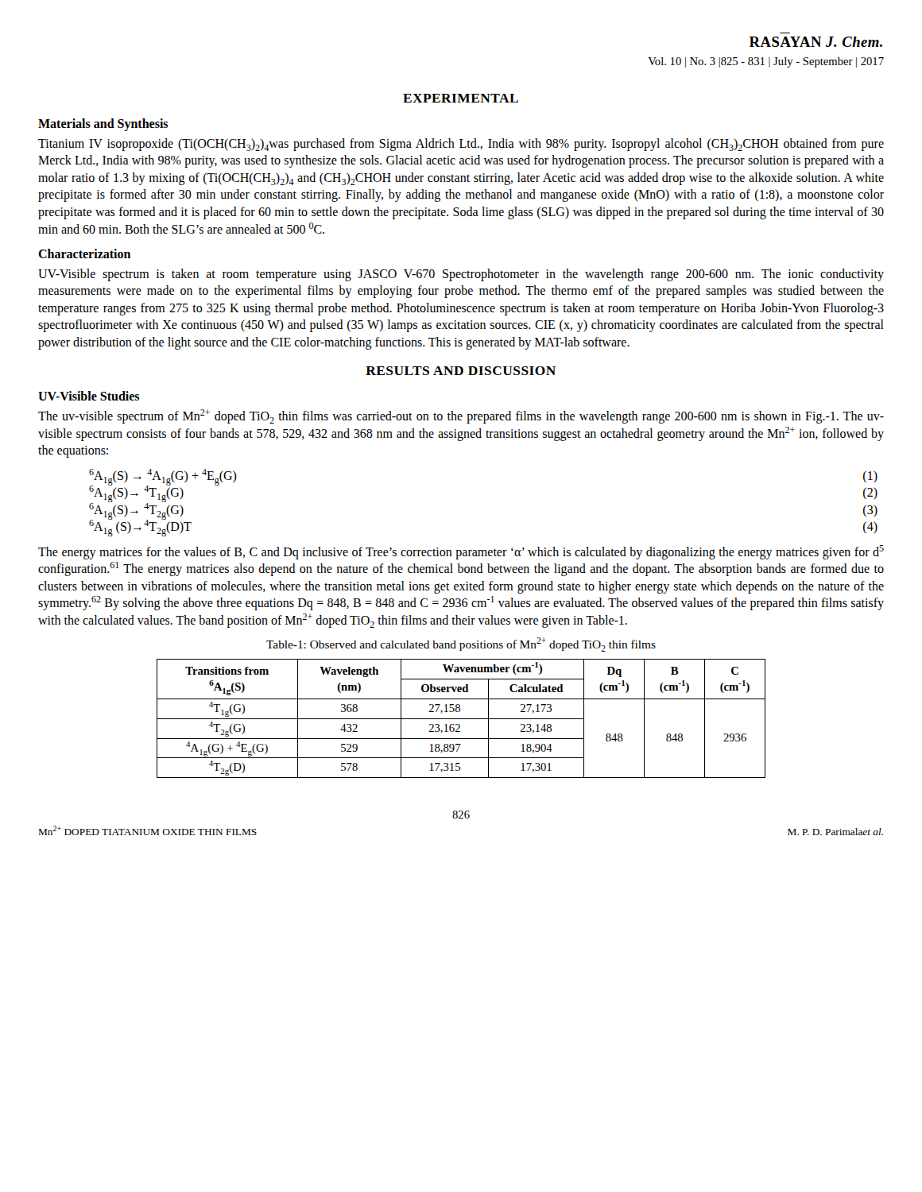RASAYAN J. Chem.
Vol. 10 | No. 3 |825 - 831 | July - September | 2017
EXPERIMENTAL
Materials and Synthesis
Titanium IV isopropoxide (Ti(OCH(CH3)2)4was purchased from Sigma Aldrich Ltd., India with 98% purity. Isopropyl alcohol (CH3)2CHOH obtained from pure Merck Ltd., India with 98% purity, was used to synthesize the sols. Glacial acetic acid was used for hydrogenation process. The precursor solution is prepared with a molar ratio of 1.3 by mixing of (Ti(OCH(CH3)2)4 and (CH3)2CHOH under constant stirring, later Acetic acid was added drop wise to the alkoxide solution. A white precipitate is formed after 30 min under constant stirring. Finally, by adding the methanol and manganese oxide (MnO) with a ratio of (1:8), a moonstone color precipitate was formed and it is placed for 60 min to settle down the precipitate. Soda lime glass (SLG) was dipped in the prepared sol during the time interval of 30 min and 60 min. Both the SLG’s are annealed at 500 0C.
Characterization
UV-Visible spectrum is taken at room temperature using JASCO V-670 Spectrophotometer in the wavelength range 200-600 nm. The ionic conductivity measurements were made on to the experimental films by employing four probe method. The thermo emf of the prepared samples was studied between the temperature ranges from 275 to 325 K using thermal probe method. Photoluminescence spectrum is taken at room temperature on Horiba Jobin-Yvon Fluorolog-3 spectrofluorimeter with Xe continuous (450 W) and pulsed (35 W) lamps as excitation sources. CIE (x, y) chromaticity coordinates are calculated from the spectral power distribution of the light source and the CIE color-matching functions. This is generated by MAT-lab software.
RESULTS AND DISCUSSION
UV-Visible Studies
The uv-visible spectrum of Mn2+ doped TiO2 thin films was carried-out on to the prepared films in the wavelength range 200-600 nm is shown in Fig.-1. The uv-visible spectrum consists of four bands at 578, 529, 432 and 368 nm and the assigned transitions suggest an octahedral geometry around the Mn2+ ion, followed by the equations:
6A1g(S) → 4A1g(G) + 4Eg(G) (1)
6A1g(S)→ 4T1g(G) (2)
6A1g(S)→ 4T2g(G) (3)
6A1g (S)→4T2g(D)T (4)
The energy matrices for the values of B, C and Dq inclusive of Tree’s correction parameter ‘α’ which is calculated by diagonalizing the energy matrices given for d5 configuration.61 The energy matrices also depend on the nature of the chemical bond between the ligand and the dopant. The absorption bands are formed due to clusters between in vibrations of molecules, where the transition metal ions get exited form ground state to higher energy state which depends on the nature of the symmetry.62 By solving the above three equations Dq = 848, B = 848 and C = 2936 cm-1 values are evaluated. The observed values of the prepared thin films satisfy with the calculated values. The band position of Mn2+ doped TiO2 thin films and their values were given in Table-1.
Table-1: Observed and calculated band positions of Mn 2+ doped TiO 2 thin films
| Transitions from 6 A 1g (S) | Wavelength (nm) | Wavenumber (cm -1 ) | Dq (cm -1 ) | B (cm -1 ) | C (cm -1 ) |
| --- | --- | --- | --- | --- | --- |
| Observed | Calculated |
| 4 T 1g (G) | 368 | 27,158 | 27,173 | 848 | 848 | 2936 |
| 4 T 2g (G) | 432 | 23,162 | 23,148 |
| 4 A 1g (G) + 4 E g (G) | 529 | 18,897 | 18,904 |
| 4 T 2g (D) | 578 | 17,315 | 17,301 |
826
Mn2+ DOPED TIATANIUM OXIDE THIN FILMS
M. P. D. Parimalaet al.